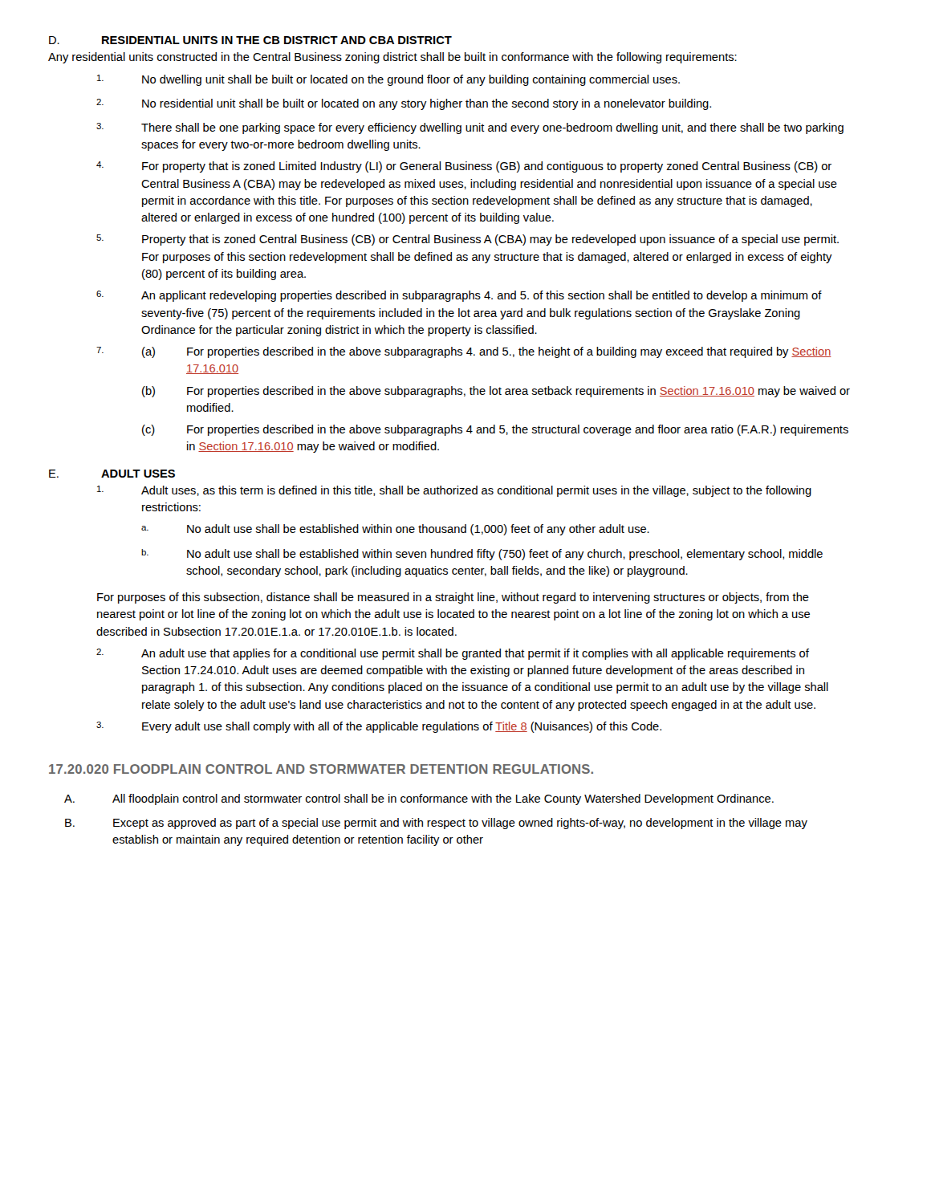D.
RESIDENTIAL UNITS IN THE CB DISTRICT AND CBA DISTRICT
Any residential units constructed in the Central Business zoning district shall be built in conformance with the following requirements:
1.
No dwelling unit shall be built or located on the ground floor of any building containing commercial uses.
2.
No residential unit shall be built or located on any story higher than the second story in a nonelevator building.
3.
There shall be one parking space for every efficiency dwelling unit and every one-bedroom dwelling unit, and there shall be two parking spaces for every two-or-more bedroom dwelling units.
4.
For property that is zoned Limited Industry (LI) or General Business (GB) and contiguous to property zoned Central Business (CB) or Central Business A (CBA) may be redeveloped as mixed uses, including residential and nonresidential upon issuance of a special use permit in accordance with this title. For purposes of this section redevelopment shall be defined as any structure that is damaged, altered or enlarged in excess of one hundred (100) percent of its building value.
5.
Property that is zoned Central Business (CB) or Central Business A (CBA) may be redeveloped upon issuance of a special use permit. For purposes of this section redevelopment shall be defined as any structure that is damaged, altered or enlarged in excess of eighty (80) percent of its building area.
6.
An applicant redeveloping properties described in subparagraphs 4. and 5. of this section shall be entitled to develop a minimum of seventy-five (75) percent of the requirements included in the lot area yard and bulk regulations section of the Grayslake Zoning Ordinance for the particular zoning district in which the property is classified.
7.
(a)
For properties described in the above subparagraphs 4. and 5., the height of a building may exceed that required by Section 17.16.010
(b)
For properties described in the above subparagraphs, the lot area setback requirements in Section 17.16.010 may be waived or modified.
(c)
For properties described in the above subparagraphs 4 and 5, the structural coverage and floor area ratio (F.A.R.) requirements in Section 17.16.010 may be waived or modified.
E.
ADULT USES
1.
Adult uses, as this term is defined in this title, shall be authorized as conditional permit uses in the village, subject to the following restrictions:
a.
No adult use shall be established within one thousand (1,000) feet of any other adult use.
b.
No adult use shall be established within seven hundred fifty (750) feet of any church, preschool, elementary school, middle school, secondary school, park (including aquatics center, ball fields, and the like) or playground.
For purposes of this subsection, distance shall be measured in a straight line, without regard to intervening structures or objects, from the nearest point or lot line of the zoning lot on which the adult use is located to the nearest point on a lot line of the zoning lot on which a use described in Subsection 17.20.01E.1.a. or 17.20.010E.1.b. is located.
2.
An adult use that applies for a conditional use permit shall be granted that permit if it complies with all applicable requirements of Section 17.24.010. Adult uses are deemed compatible with the existing or planned future development of the areas described in paragraph 1. of this subsection. Any conditions placed on the issuance of a conditional use permit to an adult use by the village shall relate solely to the adult use's land use characteristics and not to the content of any protected speech engaged in at the adult use.
3.
Every adult use shall comply with all of the applicable regulations of Title 8 (Nuisances) of this Code.
17.20.020 FLOODPLAIN CONTROL AND STORMWATER DETENTION REGULATIONS.
A.
All floodplain control and stormwater control shall be in conformance with the Lake County Watershed Development Ordinance.
B.
Except as approved as part of a special use permit and with respect to village owned rights-of-way, no development in the village may establish or maintain any required detention or retention facility or other